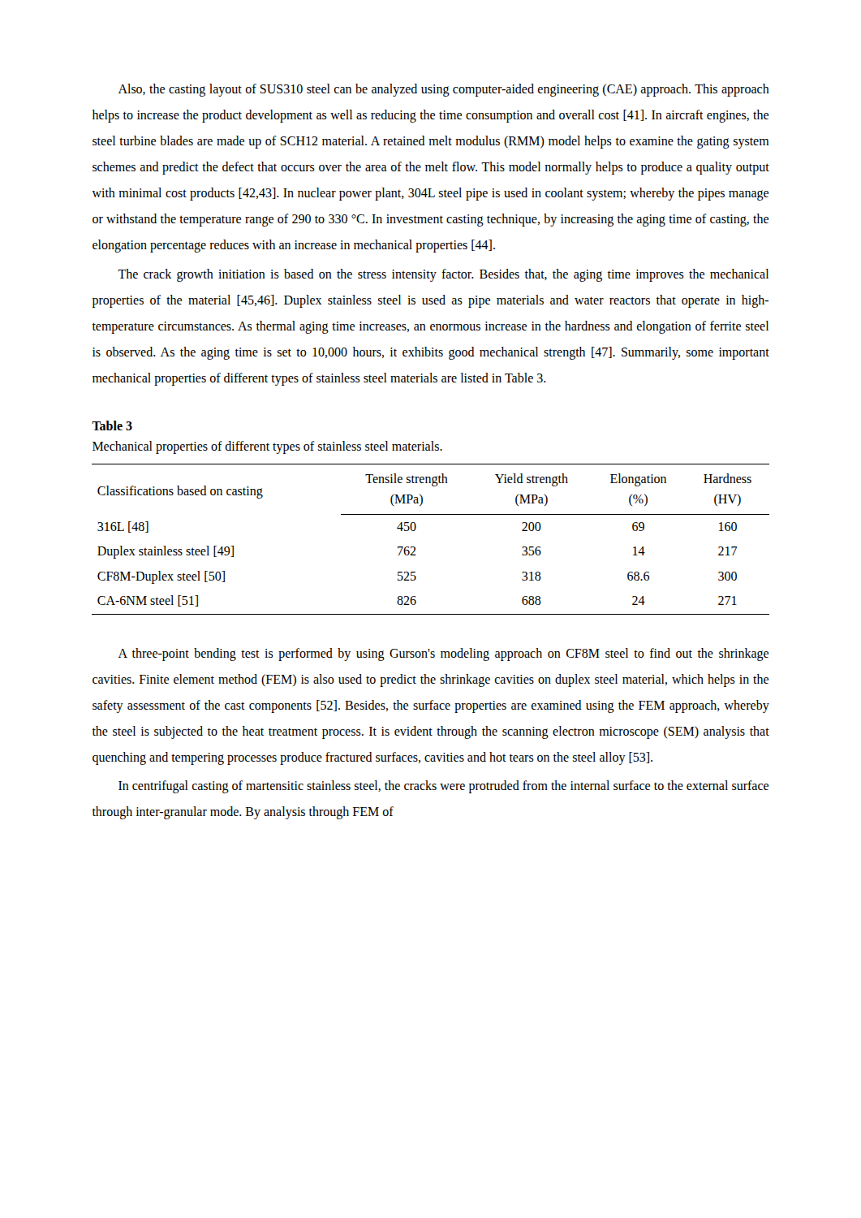Also, the casting layout of SUS310 steel can be analyzed using computer-aided engineering (CAE) approach. This approach helps to increase the product development as well as reducing the time consumption and overall cost [41]. In aircraft engines, the steel turbine blades are made up of SCH12 material. A retained melt modulus (RMM) model helps to examine the gating system schemes and predict the defect that occurs over the area of the melt flow. This model normally helps to produce a quality output with minimal cost products [42,43]. In nuclear power plant, 304L steel pipe is used in coolant system; whereby the pipes manage or withstand the temperature range of 290 to 330 °C. In investment casting technique, by increasing the aging time of casting, the elongation percentage reduces with an increase in mechanical properties [44].
The crack growth initiation is based on the stress intensity factor. Besides that, the aging time improves the mechanical properties of the material [45,46]. Duplex stainless steel is used as pipe materials and water reactors that operate in high-temperature circumstances. As thermal aging time increases, an enormous increase in the hardness and elongation of ferrite steel is observed. As the aging time is set to 10,000 hours, it exhibits good mechanical strength [47]. Summarily, some important mechanical properties of different types of stainless steel materials are listed in Table 3.
Table 3
Mechanical properties of different types of stainless steel materials.
| Classifications based on casting | Tensile strength | Yield strength | Elongation | Hardness |
| --- | --- | --- | --- | --- |
| (MPa) | (MPa) | (%) | (HV) |
| 316L [48] | 450 | 200 | 69 | 160 |
| Duplex stainless steel [49] | 762 | 356 | 14 | 217 |
| CF8M-Duplex steel [50] | 525 | 318 | 68.6 | 300 |
| CA-6NM steel [51] | 826 | 688 | 24 | 271 |
A three-point bending test is performed by using Gurson's modeling approach on CF8M steel to find out the shrinkage cavities. Finite element method (FEM) is also used to predict the shrinkage cavities on duplex steel material, which helps in the safety assessment of the cast components [52]. Besides, the surface properties are examined using the FEM approach, whereby the steel is subjected to the heat treatment process. It is evident through the scanning electron microscope (SEM) analysis that quenching and tempering processes produce fractured surfaces, cavities and hot tears on the steel alloy [53].
In centrifugal casting of martensitic stainless steel, the cracks were protruded from the internal surface to the external surface through inter-granular mode. By analysis through FEM of